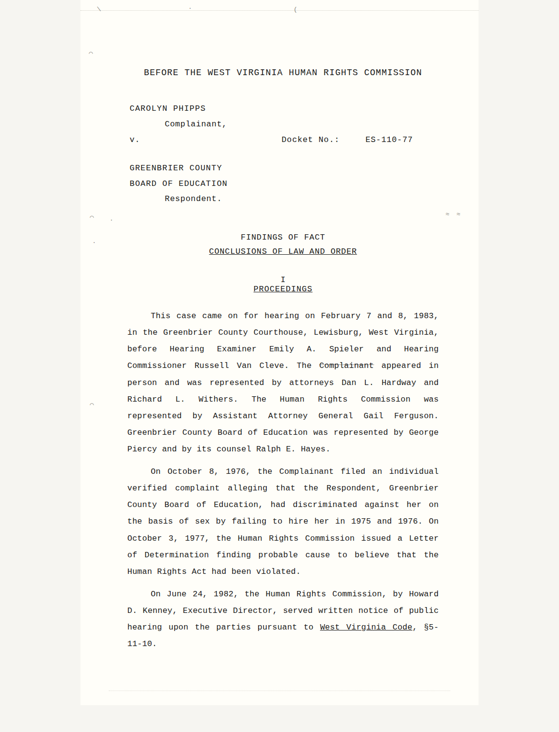\ · ( ⌒ ⌒ · ≈ ≈ · ⌒
BEFORE THE WEST VIRGINIA HUMAN RIGHTS COMMISSION
CAROLYN PHIPPS
Complainant,
v.
Docket No.:ES-110-77
GREENBRIER COUNTY
BOARD OF EDUCATION
Respondent.
FINDINGS OF FACT
CONCLUSIONS OF LAW AND ORDER
I
PROCEEDINGS
This case came on for hearing on February 7 and 8, 1983, in the Greenbrier County Courthouse, Lewisburg, West Virginia, before Hearing Examiner Emily A. Spieler and Hearing Commissioner Russell Van Cleve. The Complainant appeared in person and was represented by attorneys Dan L. Hardway and Richard L. Withers. The Human Rights Commission was represented by Assistant Attorney General Gail Ferguson. Greenbrier County Board of Education was represented by George Piercy and by its counsel Ralph E. Hayes.
On October 8, 1976, the Complainant filed an individual verified complaint alleging that the Respondent, Greenbrier County Board of Education, had discriminated against her on the basis of sex by failing to hire her in 1975 and 1976. On October 3, 1977, the Human Rights Commission issued a Letter of Determination finding probable cause to believe that the Human Rights Act had been violated.
On June 24, 1982, the Human Rights Commission, by Howard D. Kenney, Executive Director, served written notice of public hearing upon the parties pursuant to West Virginia Code, §5-11-10.